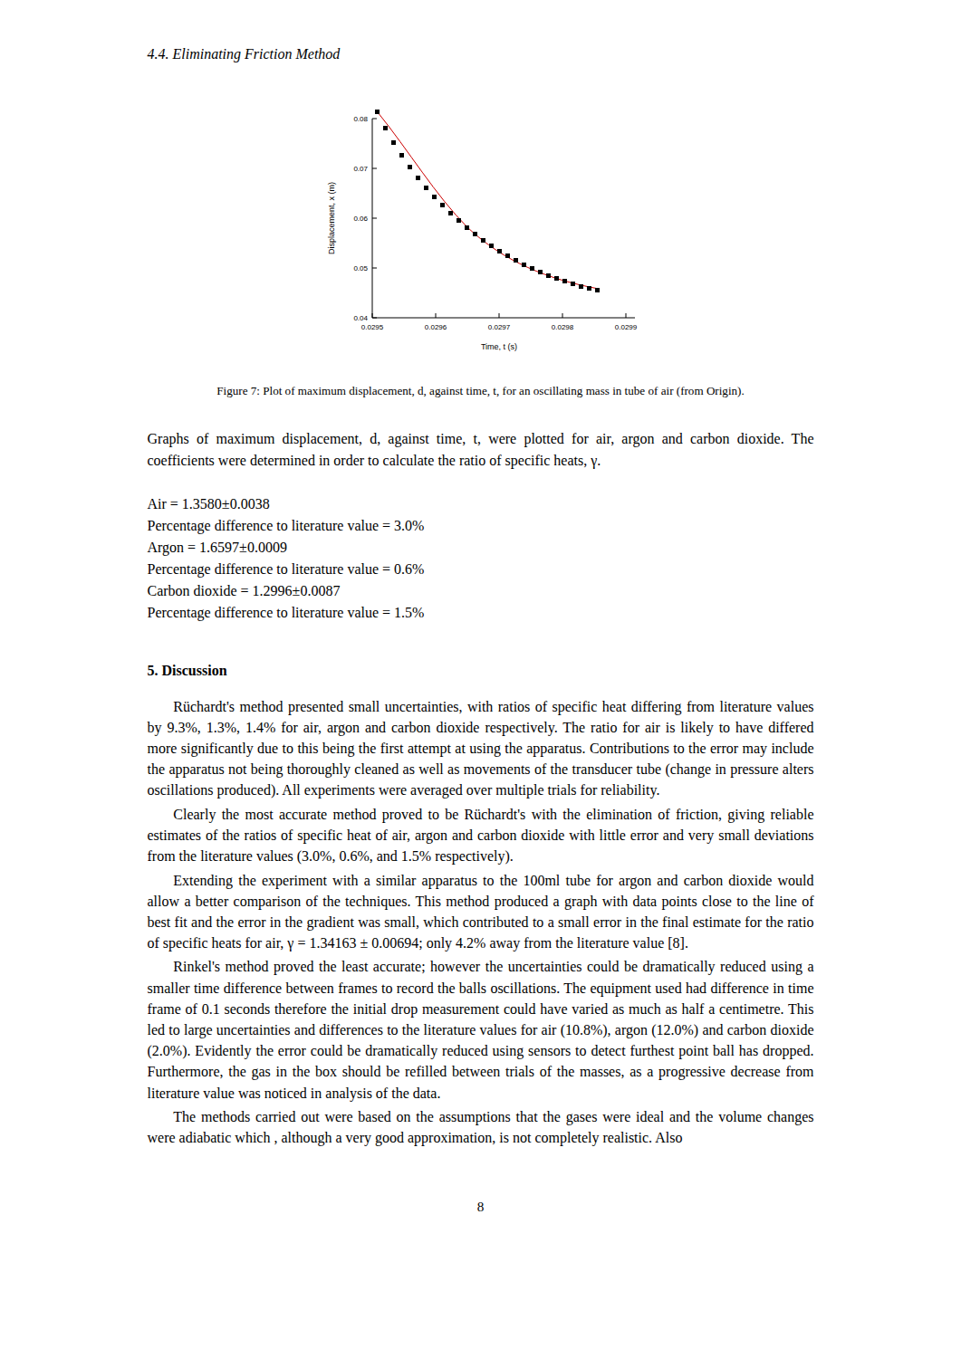4.4. Eliminating Friction Method
0.04 0.05 0.06 0.07 0.08 0.0295 0.0296 0.0297 0.0298 0.0299 Time, t (s) Displacement, x (m)
Figure 7: Plot of maximum displacement, d, against time, t, for an oscillating mass in tube of air (from Origin).
Graphs of maximum displacement, d, against time, t, were plotted for air, argon and carbon dioxide. The coefficients were determined in order to calculate the ratio of specific heats, γ.
Air = 1.3580±0.0038
Percentage difference to literature value = 3.0%
Argon = 1.6597±0.0009
Percentage difference to literature value = 0.6%
Carbon dioxide = 1.2996±0.0087
Percentage difference to literature value = 1.5%
5. Discussion
Rüchardt's method presented small uncertainties, with ratios of specific heat differing from literature values by 9.3%, 1.3%, 1.4% for air, argon and carbon dioxide respectively. The ratio for air is likely to have differed more significantly due to this being the first attempt at using the apparatus. Contributions to the error may include the apparatus not being thoroughly cleaned as well as movements of the transducer tube (change in pressure alters oscillations produced). All experiments were averaged over multiple trials for reliability.
Clearly the most accurate method proved to be Rüchardt's with the elimination of friction, giving reliable estimates of the ratios of specific heat of air, argon and carbon dioxide with little error and very small deviations from the literature values (3.0%, 0.6%, and 1.5% respectively).
Extending the experiment with a similar apparatus to the 100ml tube for argon and carbon dioxide would allow a better comparison of the techniques. This method produced a graph with data points close to the line of best fit and the error in the gradient was small, which contributed to a small error in the final estimate for the ratio of specific heats for air, γ = 1.34163 ± 0.00694; only 4.2% away from the literature value [8].
Rinkel's method proved the least accurate; however the uncertainties could be dramatically reduced using a smaller time difference between frames to record the balls oscillations. The equipment used had difference in time frame of 0.1 seconds therefore the initial drop measurement could have varied as much as half a centimetre. This led to large uncertainties and differences to the literature values for air (10.8%), argon (12.0%) and carbon dioxide (2.0%). Evidently the error could be dramatically reduced using sensors to detect furthest point ball has dropped. Furthermore, the gas in the box should be refilled between trials of the masses, as a progressive decrease from literature value was noticed in analysis of the data.
The methods carried out were based on the assumptions that the gases were ideal and the volume changes were adiabatic which , although a very good approximation, is not completely realistic. Also
8